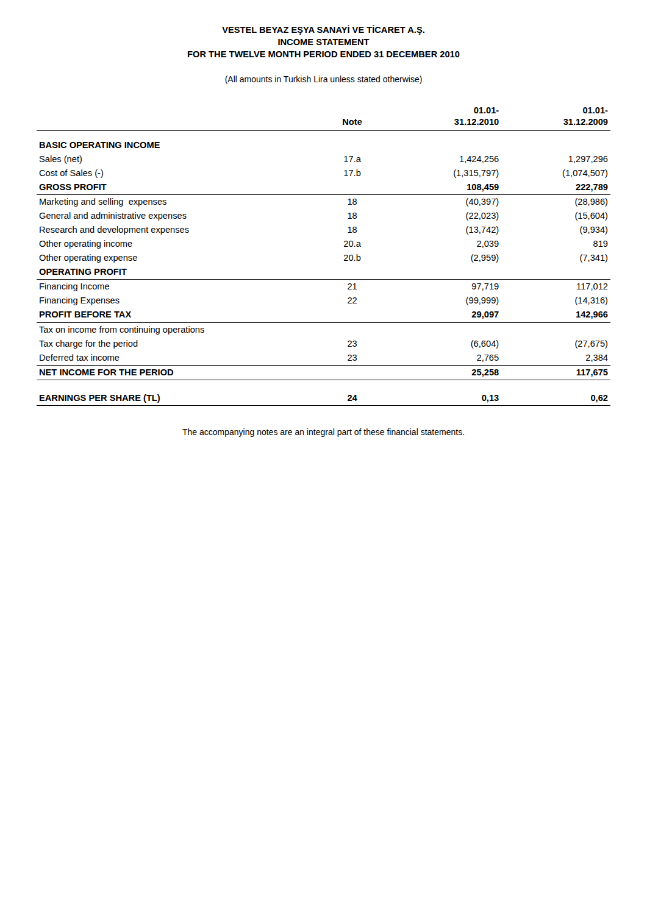VESTEL BEYAZ EŞYA SANAYİ VE TİCARET A.Ş.
INCOME STATEMENT
FOR THE TWELVE MONTH PERIOD ENDED 31 DECEMBER 2010
(All amounts in Turkish Lira unless stated otherwise)
| | Note | 01.01- 31.12.2010 | 01.01- 31.12.2009 |
| --- | --- | --- | --- |
| BASIC OPERATING INCOME | | | |
| Sales (net) | 17.a | 1,424,256 | 1,297,296 |
| Cost of Sales (-) | 17.b | (1,315,797) | (1,074,507) |
| GROSS PROFIT | | 108,459 | 222,789 |
| Marketing and selling expenses | 18 | (40,397) | (28,986) |
| General and administrative expenses | 18 | (22,023) | (15,604) |
| Research and development expenses | 18 | (13,742) | (9,934) |
| Other operating income | 20.a | 2,039 | 819 |
| Other operating expense | 20.b | (2,959) | (7,341) |
| OPERATING PROFIT | | | |
| Financing Income | 21 | 97,719 | 117,012 |
| Financing Expenses | 22 | (99,999) | (14,316) |
| PROFIT BEFORE TAX | | 29,097 | 142,966 |
| Tax on income from continuing operations | | | |
| Tax charge for the period | 23 | (6,604) | (27,675) |
| Deferred tax income | 23 | 2,765 | 2,384 |
| NET INCOME FOR THE PERIOD | | 25,258 | 117,675 |
| EARNINGS PER SHARE (TL) | 24 | 0,13 | 0,62 |
The accompanying notes are an integral part of these financial statements.